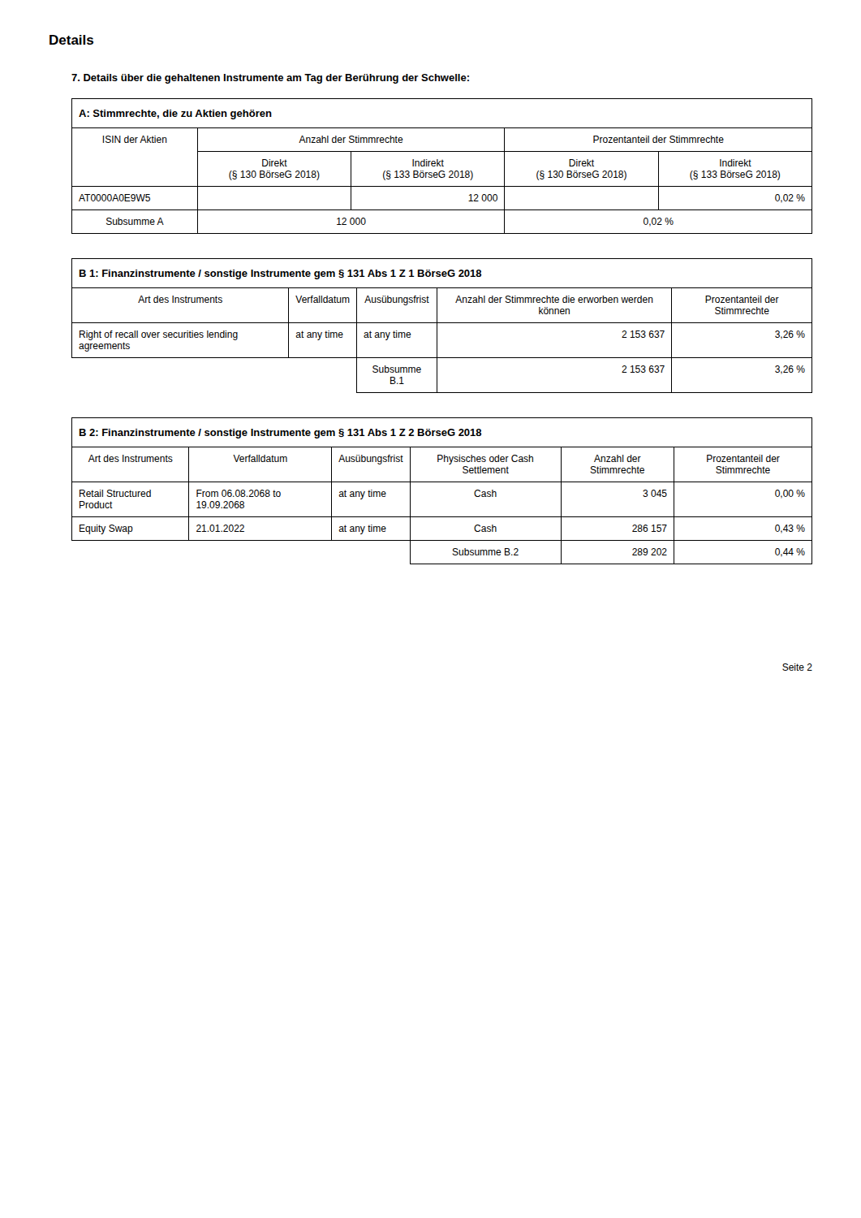Details
7. Details über die gehaltenen Instrumente am Tag der Berührung der Schwelle:
A: Stimmrechte, die zu Aktien gehören
| ISIN der Aktien | Anzahl der Stimmrechte | Prozentanteil der Stimmrechte |
| --- | --- | --- |
| Direkt (§ 130 BörseG 2018) | Indirekt (§ 133 BörseG 2018) | Direkt (§ 130 BörseG 2018) | Indirekt (§ 133 BörseG 2018) |
| AT0000A0E9W5 | | 12 000 | | 0,02 % |
| Subsumme A | 12 000 | 0,02 % |
B 1: Finanzinstrumente / sonstige Instrumente gem § 131 Abs 1 Z 1 BörseG 2018
| Art des Instruments | Verfalldatum | Ausübungsfrist | Anzahl der Stimmrechte die erworben werden können | Prozentanteil der Stimmrechte |
| --- | --- | --- | --- | --- |
| Right of recall over securities lending agreements | at any time | at any time | 2 153 637 | 3,26 % |
| | Subsumme B.1 | 2 153 637 | 3,26 % |
B 2: Finanzinstrumente / sonstige Instrumente gem § 131 Abs 1 Z 2 BörseG 2018
| Art des Instruments | Verfalldatum | Ausübungsfrist | Physisches oder Cash Settlement | Anzahl der Stimmrechte | Prozentanteil der Stimmrechte |
| --- | --- | --- | --- | --- | --- |
| Retail Structured Product | From 06.08.2068 to 19.09.2068 | at any time | Cash | 3 045 | 0,00 % |
| Equity Swap | 21.01.2022 | at any time | Cash | 286 157 | 0,43 % |
| | Subsumme B.2 | 289 202 | 0,44 % |
Seite 2